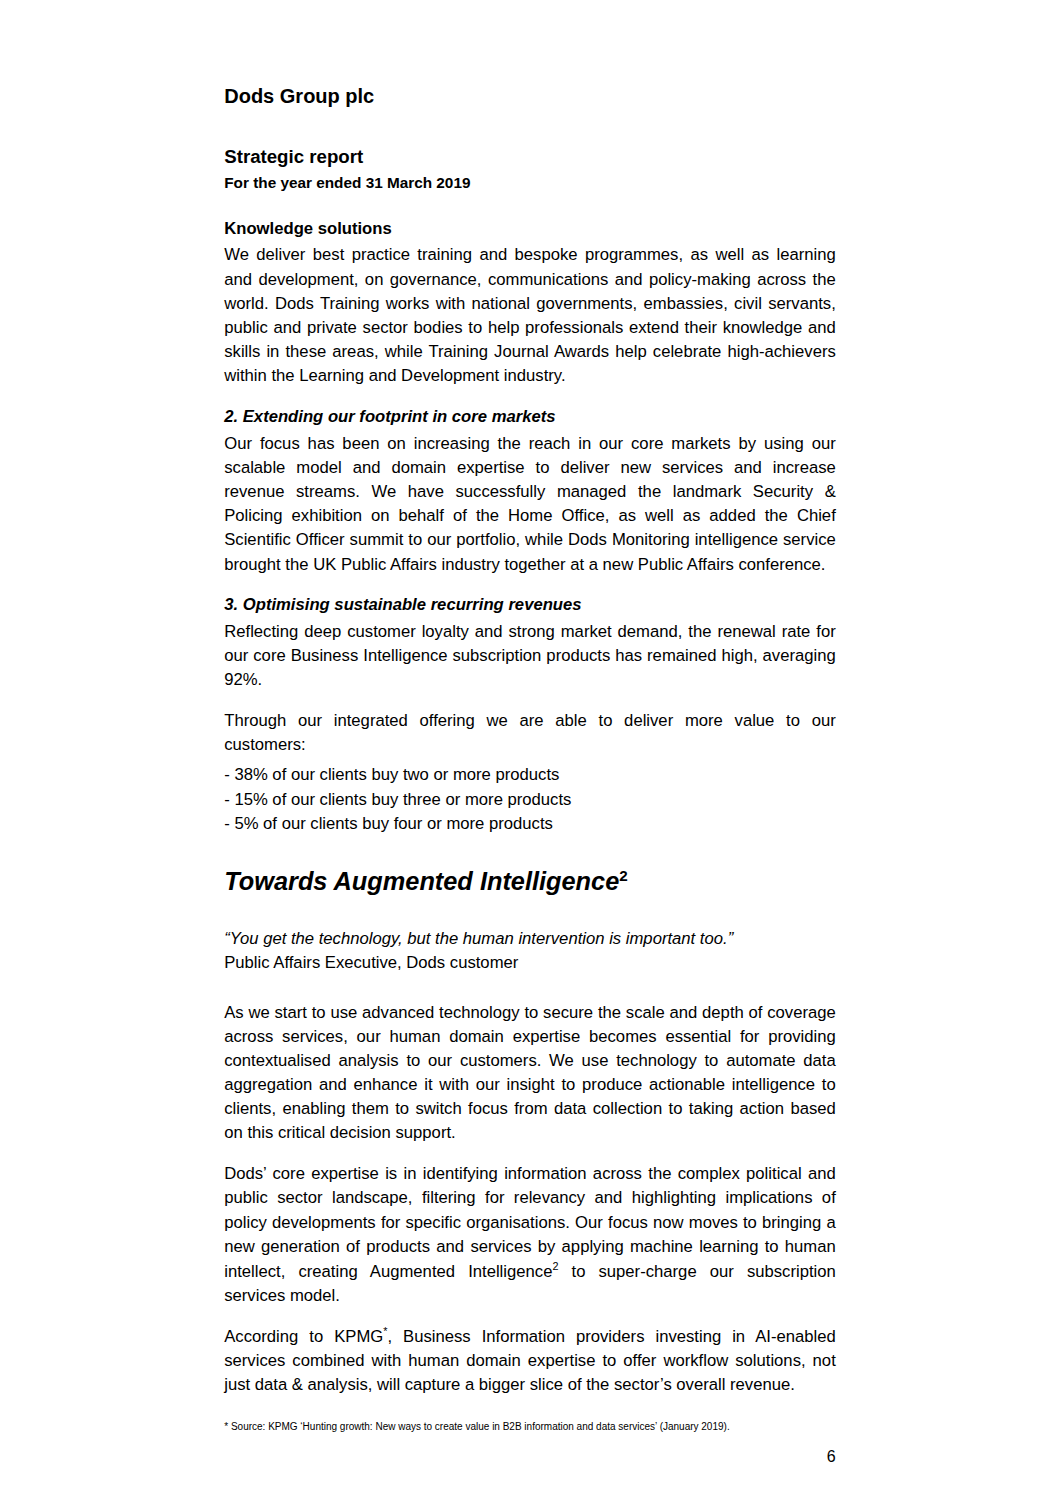Dods Group plc
Strategic report
For the year ended 31 March 2019
Knowledge solutions
We deliver best practice training and bespoke programmes, as well as learning and development, on governance, communications and policy-making across the world. Dods Training works with national governments, embassies, civil servants, public and private sector bodies to help professionals extend their knowledge and skills in these areas, while Training Journal Awards help celebrate high-achievers within the Learning and Development industry.
2. Extending our footprint in core markets
Our focus has been on increasing the reach in our core markets by using our scalable model and domain expertise to deliver new services and increase revenue streams. We have successfully managed the landmark Security & Policing exhibition on behalf of the Home Office, as well as added the Chief Scientific Officer summit to our portfolio, while Dods Monitoring intelligence service brought the UK Public Affairs industry together at a new Public Affairs conference.
3. Optimising sustainable recurring revenues
Reflecting deep customer loyalty and strong market demand, the renewal rate for our core Business Intelligence subscription products has remained high, averaging 92%.
Through our integrated offering we are able to deliver more value to our customers:
- 38% of our clients buy two or more products
- 15% of our clients buy three or more products
- 5% of our clients buy four or more products
Towards Augmented Intelligence2
“You get the technology, but the human intervention is important too.”
Public Affairs Executive, Dods customer
As we start to use advanced technology to secure the scale and depth of coverage across services, our human domain expertise becomes essential for providing contextualised analysis to our customers. We use technology to automate data aggregation and enhance it with our insight to produce actionable intelligence to clients, enabling them to switch focus from data collection to taking action based on this critical decision support.
Dods’ core expertise is in identifying information across the complex political and public sector landscape, filtering for relevancy and highlighting implications of policy developments for specific organisations. Our focus now moves to bringing a new generation of products and services by applying machine learning to human intellect, creating Augmented Intelligence2 to super-charge our subscription services model.
According to KPMG*, Business Information providers investing in AI-enabled services combined with human domain expertise to offer workflow solutions, not just data & analysis, will capture a bigger slice of the sector’s overall revenue.
* Source: KPMG ‘Hunting growth: New ways to create value in B2B information and data services’ (January 2019).
6